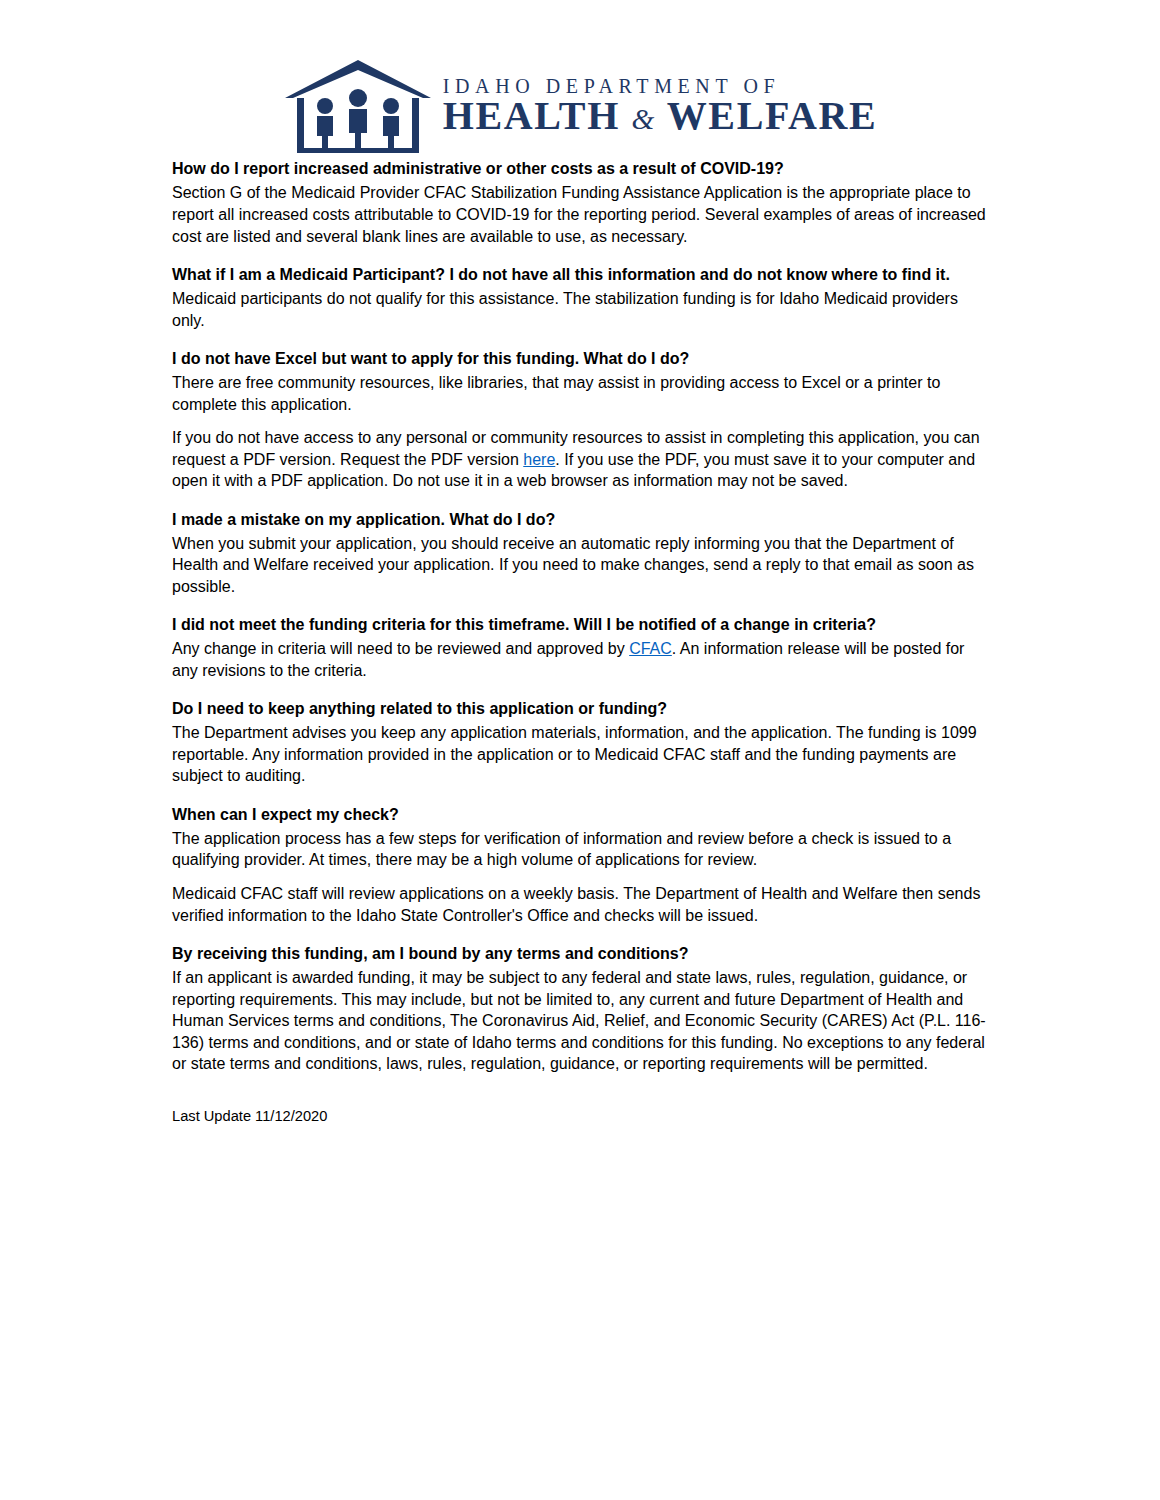IDAHO DEPARTMENT OF
HEALTH & WELFARE
How do I report increased administrative or other costs as a result of COVID-19?
Section G of the Medicaid Provider CFAC Stabilization Funding Assistance Application is the appropriate place to report all increased costs attributable to COVID-19 for the reporting period. Several examples of areas of increased cost are listed and several blank lines are available to use, as necessary.
What if I am a Medicaid Participant? I do not have all this information and do not know where to find it.
Medicaid participants do not qualify for this assistance. The stabilization funding is for Idaho Medicaid providers only.
I do not have Excel but want to apply for this funding. What do I do?
There are free community resources, like libraries, that may assist in providing access to Excel or a printer to complete this application.
If you do not have access to any personal or community resources to assist in completing this application, you can request a PDF version. Request the PDF version here. If you use the PDF, you must save it to your computer and open it with a PDF application. Do not use it in a web browser as information may not be saved.
I made a mistake on my application. What do I do?
When you submit your application, you should receive an automatic reply informing you that the Department of Health and Welfare received your application. If you need to make changes, send a reply to that email as soon as possible.
I did not meet the funding criteria for this timeframe. Will I be notified of a change in criteria?
Any change in criteria will need to be reviewed and approved by CFAC. An information release will be posted for any revisions to the criteria.
Do I need to keep anything related to this application or funding?
The Department advises you keep any application materials, information, and the application. The funding is 1099 reportable. Any information provided in the application or to Medicaid CFAC staff and the funding payments are subject to auditing.
When can I expect my check?
The application process has a few steps for verification of information and review before a check is issued to a qualifying provider. At times, there may be a high volume of applications for review.
Medicaid CFAC staff will review applications on a weekly basis. The Department of Health and Welfare then sends verified information to the Idaho State Controller's Office and checks will be issued.
By receiving this funding, am I bound by any terms and conditions?
If an applicant is awarded funding, it may be subject to any federal and state laws, rules, regulation, guidance, or reporting requirements. This may include, but not be limited to, any current and future Department of Health and Human Services terms and conditions, The Coronavirus Aid, Relief, and Economic Security (CARES) Act (P.L. 116-136) terms and conditions, and or state of Idaho terms and conditions for this funding. No exceptions to any federal or state terms and conditions, laws, rules, regulation, guidance, or reporting requirements will be permitted.
Last Update 11/12/2020